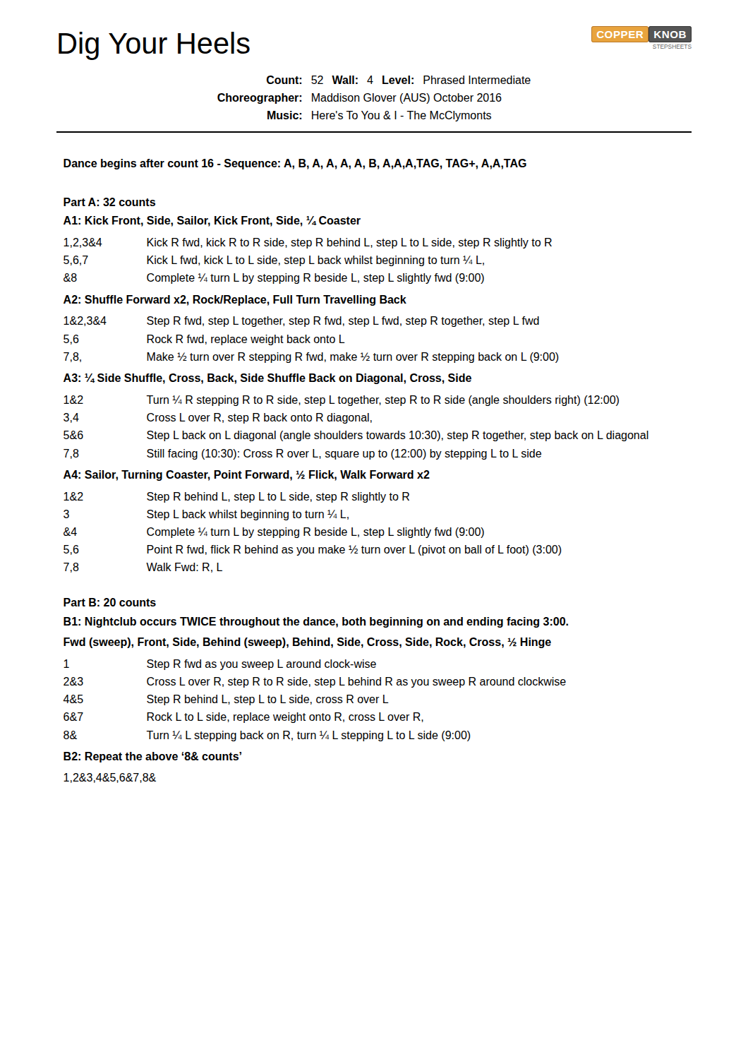COPPER KNOB STEPSHEETS
Dig Your Heels
| Count: | 52 | Wall: | 4 | Level: | Phrased Intermediate |
| Choreographer: | Maddison Glover (AUS) October 2016 |
| Music: | Here's To You & I - The McClymonts |
Dance begins after count 16 - Sequence: A, B, A, A, A, A, B, A,A,A,TAG, TAG+, A,A,TAG
Part A: 32 counts
A1: Kick Front, Side, Sailor, Kick Front, Side, ¼ Coaster
| 1,2,3&4 | Kick R fwd, kick R to R side, step R behind L, step L to L side, step R slightly to R |
| 5,6,7 | Kick L fwd, kick L to L side, step L back whilst beginning to turn ¼ L, |
| &8 | Complete ¼ turn L by stepping R beside L, step L slightly fwd (9:00) |
A2: Shuffle Forward x2, Rock/Replace, Full Turn Travelling Back
| 1&2,3&4 | Step R fwd, step L together, step R fwd, step L fwd, step R together, step L fwd |
| 5,6 | Rock R fwd, replace weight back onto L |
| 7,8, | Make ½ turn over R stepping R fwd, make ½ turn over R stepping back on L (9:00) |
A3: ¼ Side Shuffle, Cross, Back, Side Shuffle Back on Diagonal, Cross, Side
| 1&2 | Turn ¼ R stepping R to R side, step L together, step R to R side (angle shoulders right) (12:00) |
| 3,4 | Cross L over R, step R back onto R diagonal, |
| 5&6 | Step L back on L diagonal (angle shoulders towards 10:30), step R together, step back on L diagonal |
| 7,8 | Still facing (10:30): Cross R over L, square up to (12:00) by stepping L to L side |
A4: Sailor, Turning Coaster, Point Forward, ½ Flick, Walk Forward x2
| 1&2 | Step R behind L, step L to L side, step R slightly to R |
| 3 | Step L back whilst beginning to turn ¼ L, |
| &4 | Complete ¼ turn L by stepping R beside L, step L slightly fwd (9:00) |
| 5,6 | Point R fwd, flick R behind as you make ½ turn over L (pivot on ball of L foot) (3:00) |
| 7,8 | Walk Fwd: R, L |
Part B: 20 counts
B1: Nightclub occurs TWICE throughout the dance, both beginning on and ending facing 3:00.
Fwd (sweep), Front, Side, Behind (sweep), Behind, Side, Cross, Side, Rock, Cross, ½ Hinge
| 1 | Step R fwd as you sweep L around clock-wise |
| 2&3 | Cross L over R, step R to R side, step L behind R as you sweep R around clockwise |
| 4&5 | Step R behind L, step L to L side, cross R over L |
| 6&7 | Rock L to L side, replace weight onto R, cross L over R, |
| 8& | Turn ¼ L stepping back on R, turn ¼ L stepping L to L side (9:00) |
B2: Repeat the above ‘8& counts’
1,2&3,4&5,6&7,8&